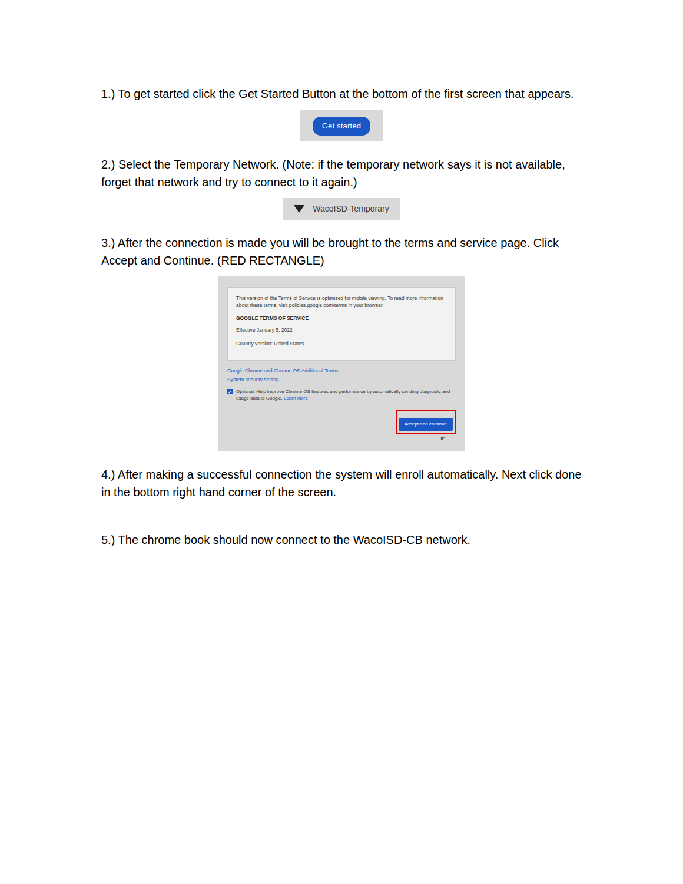1.) To get started click the Get Started Button at the bottom of the first screen that appears.
Get started
2.) Select the Temporary Network. (Note: if the temporary network says it is not available, forget that network and try to connect to it again.)
WacoISD-Temporary
3.) After the connection is made you will be brought to the terms and service page. Click Accept and Continue. (RED RECTANGLE)
This version of the Terms of Service is optimized for mobile viewing. To read more information about these terms, visit policies.google.com/terms in your browser.
GOOGLE TERMS OF SERVICE
Effective January 5, 2022
Country version: United States
Google Chrome and Chrome OS Additional Terms
System security setting
Optional: Help improve Chrome OS features and performance by automatically sending diagnostic and usage data to Google. Learn more
Accept and continue
☛
4.) After making a successful connection the system will enroll automatically. Next click done in the bottom right hand corner of the screen.
5.) The chrome book should now connect to the WacoISD-CB network.